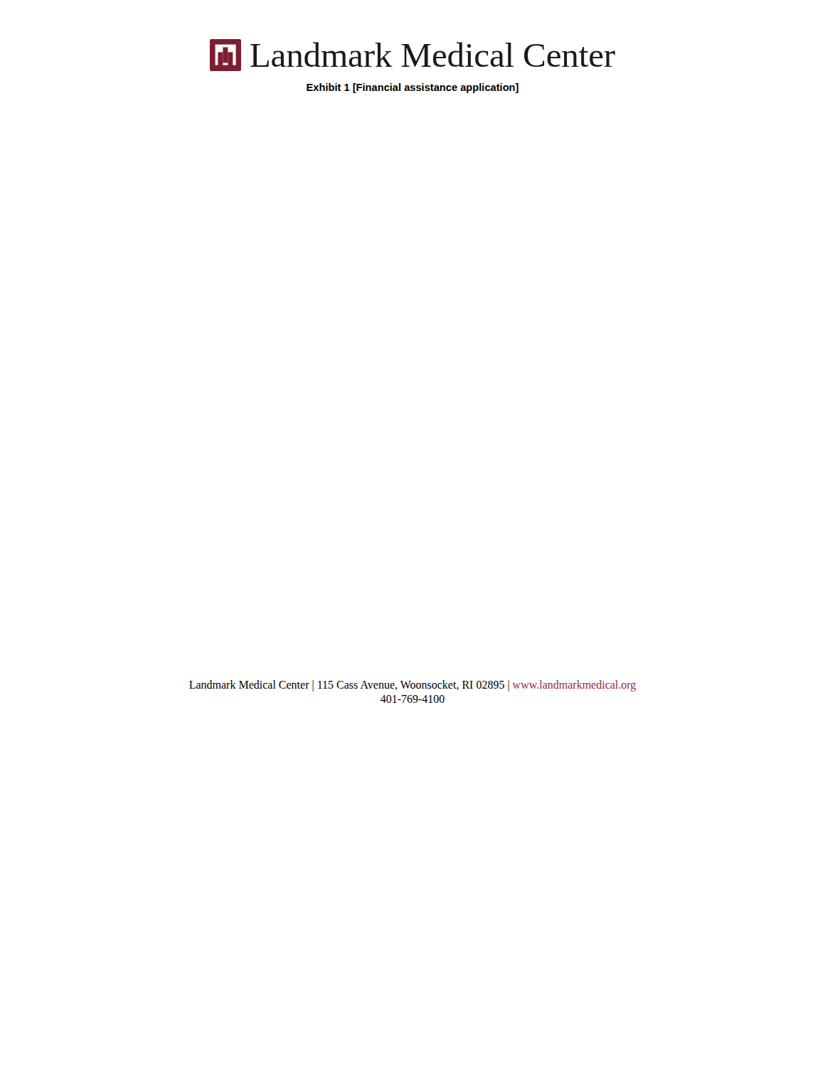Landmark Medical Center
Exhibit 1 [Financial assistance application]
Landmark Medical Center | 115 Cass Avenue, Woonsocket, RI 02895 | www.landmarkmedical.org
401-769-4100